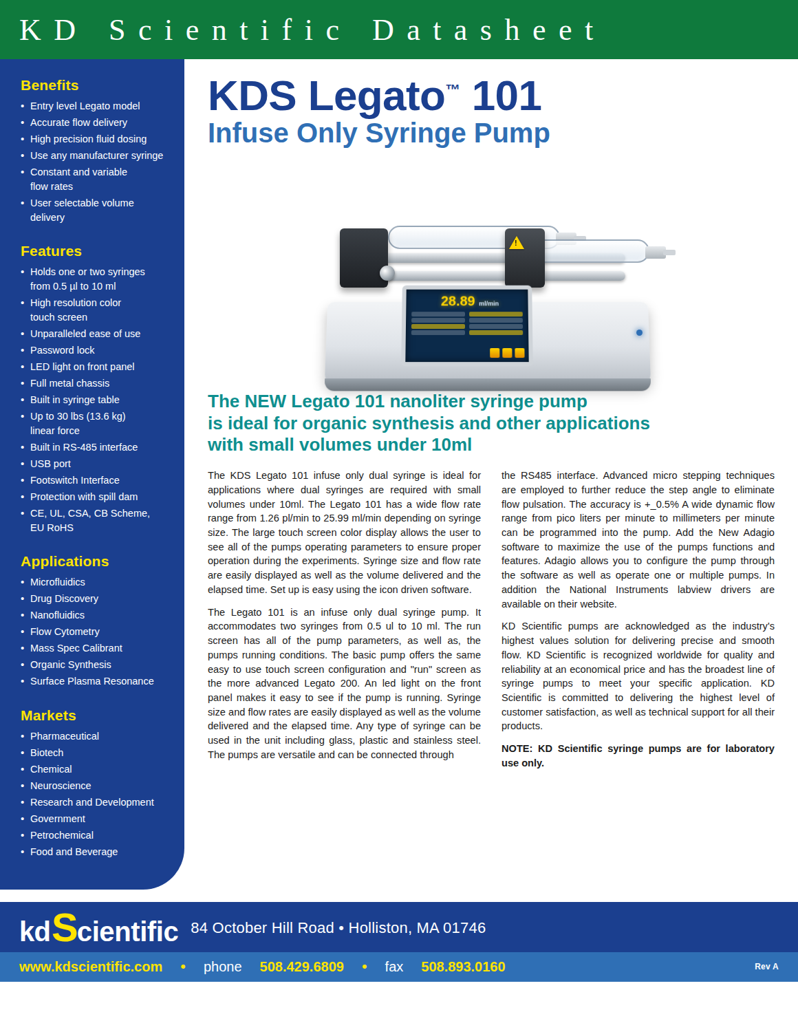KD Scientific Datasheet
Benefits
Entry level Legato model
Accurate flow delivery
High precision fluid dosing
Use any manufacturer syringe
Constant and variableflow rates
User selectable volume delivery
Features
Holds one or two syringesfrom 0.5 µl to 10 ml
High resolution colortouch screen
Unparalleled ease of use
Password lock
LED light on front panel
Full metal chassis
Built in syringe table
Up to 30 lbs (13.6 kg)linear force
Built in RS-485 interface
USB port
Footswitch Interface
Protection with spill dam
CE, UL, CSA, CB Scheme,EU RoHS
Applications
Microfluidics
Drug Discovery
Nanofluidics
Flow Cytometry
Mass Spec Calibrant
Organic Synthesis
Surface Plasma Resonance
Markets
Pharmaceutical
Biotech
Chemical
Neuroscience
Research and Development
Government
Petrochemical
Food and Beverage
KDS Legato™ 101
Infuse Only Syringe Pump
28.89 ml/min
The NEW Legato 101 nanoliter syringe pump
is ideal for organic synthesis and other applications
with small volumes under 10ml
The KDS Legato 101 infuse only dual syringe is ideal for applications where dual syringes are required with small volumes under 10ml. The Legato 101 has a wide flow rate range from 1.26 pl/min to 25.99 ml/min depending on syringe size. The large touch screen color display allows the user to see all of the pumps operating parameters to ensure proper operation during the experiments. Syringe size and flow rate are easily displayed as well as the volume delivered and the elapsed time. Set up is easy using the icon driven software.
The Legato 101 is an infuse only dual syringe pump. It accommodates two syringes from 0.5 ul to 10 ml. The run screen has all of the pump parameters, as well as, the pumps running conditions. The basic pump offers the same easy to use touch screen configuration and "run" screen as the more advanced Legato 200. An led light on the front panel makes it easy to see if the pump is running. Syringe size and flow rates are easily displayed as well as the volume delivered and the elapsed time. Any type of syringe can be used in the unit including glass, plastic and stainless steel. The pumps are versatile and can be connected through
the RS485 interface. Advanced micro stepping techniques are employed to further reduce the step angle to eliminate flow pulsation. The accuracy is +_0.5% A wide dynamic flow range from pico liters per minute to millimeters per minute can be programmed into the pump. Add the New Adagio software to maximize the use of the pumps functions and features. Adagio allows you to configure the pump through the software as well as operate one or multiple pumps. In addition the National Instruments labview drivers are available on their website.
KD Scientific pumps are acknowledged as the industry's highest values solution for delivering precise and smooth flow. KD Scientific is recognized worldwide for quality and reliability at an economical price and has the broadest line of syringe pumps to meet your specific application. KD Scientific is committed to delivering the highest level of customer satisfaction, as well as technical support for all their products.
NOTE: KD Scientific syringe pumps are for laboratory use only.
kd Scientific
84 October Hill Road • Holliston, MA 01746
www.kdscientific.com • phone 508.429.6809 • fax 508.893.0160 Rev A